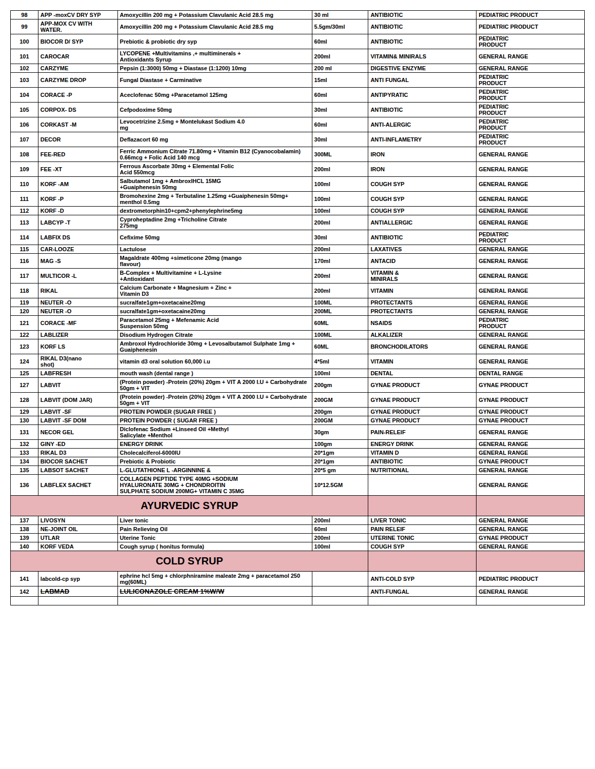| 98 | APP -moxCV DRY SYP | Amoxycillin 200 mg + Potassium Clavulanic Acid 28.5 mg | 30 ml | ANTIBIOTIC | PEDIATRIC PRODUCT |
| 99 | APP-MOX CV WITH WATER. | Amoxycillin 200 mg + Potassium Clavulanic Acid 28.5 mg | 5.5gm/30ml | ANTIBIOTIC | PEDIATRIC PRODUCT |
| 100 | BIOCOR D/ SYP | Prebiotic & probiotic dry syp | 60ml | ANTIBIOTIC | PEDIATRIC PRODUCT |
| 101 | CAROCAR | LYCOPENE +Multivitamins ,+ multiminerals + Antioxidants Syrup | 200ml | VITAMIN& MINIRALS | GENERAL RANGE |
| 102 | CARZYME | Pepsin (1:3000) 50mg + Diastase (1:1200) 10mg | 200 ml | DIGESTIVE ENZYME | GENERAL RANGE |
| 103 | CARZYME DROP | Fungal Diastase + Carminative | 15ml | ANTI FUNGAL | PEDIATRIC PRODUCT |
| 104 | CORACE -P | Aceclofenac 50mg +Paracetamol 125mg | 60ml | ANTIPYRATIC | PEDIATRIC PRODUCT |
| 105 | CORPOX- DS | Cefpodoxime 50mg | 30ml | ANTIBIOTIC | PEDIATRIC PRODUCT |
| 106 | CORKAST -M | Levocetrizine 2.5mg + Montelukast Sodium 4.0 mg | 60ml | ANTI-ALERGIC | PEDIATRIC PRODUCT |
| 107 | DECOR | Deflazacort 60 mg | 30ml | ANTI-INFLAMETRY | PEDIATRIC PRODUCT |
| 108 | FEE-RED | Ferric Ammonium Citrate 71.80mg + Vitamin B12 (Cyanocobalamin) 0.66mcg + Folic Acid 140 mcg | 300ML | IRON | GENERAL RANGE |
| 109 | FEE -XT | Ferrous Ascorbate 30mg + Elemental Folic Acid 550mcg | 200ml | IRON | GENERAL RANGE |
| 110 | KORF -AM | Salbutamol 1mg + AmbroxlHCL 15MG +Guaiphenesin 50mg | 100ml | COUGH SYP | GENERAL RANGE |
| 111 | KORF -P | Bromohexine 2mg + Terbutaline 1.25mg +Guaiphenesin 50mg+ menthol 0.5mg | 100ml | COUGH SYP | GENERAL RANGE |
| 112 | KORF -D | dextrometorphin10+cpm2+phenylephrine5mg | 100ml | COUGH SYP | GENERAL RANGE |
| 113 | LABCYP -T | Cyproheptadine 2mg +Tricholine Citrate 275mg | 200ml | ANTIALLERGIC | GENERAL RANGE |
| 114 | LABFIX DS | Cefixime 50mg | 30ml | ANTIBIOTIC | PEDIATRIC PRODUCT |
| 115 | CAR-LOOZE | Lactulose | 200ml | LAXATIVES | GENERAL RANGE |
| 116 | MAG -S | Magaldrate 400mg +simeticone 20mg (mango flavour) | 170ml | ANTACID | GENERAL RANGE |
| 117 | MULTICOR -L | B-Complex + Multivitamine + L-Lysine +Antioxidant | 200ml | VITAMIN & MINIRALS | GENERAL RANGE |
| 118 | RIKAL | Calcium Carbonate + Magnesium + Zinc + Vitamin D3 | 200ml | VITAMIN | GENERAL RANGE |
| 119 | NEUTER -O | sucralfate1gm+oxetacaine20mg | 100ML | PROTECTANTS | GENERAL RANGE |
| 120 | NEUTER -O | sucralfate1gm+oxetacaine20mg | 200ML | PROTECTANTS | GENERAL RANGE |
| 121 | CORACE -MF | Paracetamol 25mg + Mefenamic Acid Suspension 50mg | 60ML | NSAIDS | PEDIATRIC PRODUCT |
| 122 | LABLIZER | Disodium Hydrogen Citrate | 100ML | ALKALIZER | GENERAL RANGE |
| 123 | KORF LS | Ambroxol Hydrochloride 30mg + Levosalbutamol Sulphate 1mg + Guaiphenesin | 60ML | BRONCHODILATORS | GENERAL RANGE |
| 124 | RIKAL D3(nano shot) | vitamin d3 oral solution 60,000 i.u | 4*5ml | VITAMIN | GENERAL RANGE |
| 125 | LABFRESH | mouth wash (dental range ) | 100ml | DENTAL | DENTAL RANGE |
| 127 | LABVIT | (Protein powder) -Protein (20%) 20gm + VIT A 2000 I.U + Carbohydrate 50gm + VIT | 200gm | GYNAE PRODUCT | GYNAE PRODUCT |
| 128 | LABVIT (DOM JAR) | (Protein powder) -Protein (20%) 20gm + VIT A 2000 I.U + Carbohydrate 50gm + VIT | 200GM | GYNAE PRODUCT | GYNAE PRODUCT |
| 129 | LABVIT -SF | PROTEIN POWDER (SUGAR FREE ) | 200gm | GYNAE PRODUCT | GYNAE PRODUCT |
| 130 | LABVIT -SF DOM | PROTEIN POWDER ( SUGAR FREE ) | 200GM | GYNAE PRODUCT | GYNAE PRODUCT |
| 131 | NECOR GEL | Diclofenac Sodium +Linseed Oil +Methyl Salicylate +Menthol | 30gm | PAIN-RELEIF | GENERAL RANGE |
| 132 | GINY -ED | ENERGY DRINK | 100gm | ENERGY DRINK | GENERAL RANGE |
| 133 | RIKAL D3 | Cholecalciferol-6000IU | 20*1gm | VITAMIN D | GENERAL RANGE |
| 134 | BIOCOR SACHET | Prebiotic & Probiotic | 20*1gm | ANTIBIOTIC | GYNAE PRODUCT |
| 135 | LABSOT SACHET | L-GLUTATHIONE L -ARGINNINE & | 20*5 gm | NUTRITIONAL | GENERAL RANGE |
| 136 | LABFLEX SACHET | COLLAGEN PEPTIDE TYPE 40MG +SODIUM HYALURONATE 30MG + CHONDROITIN SULPHATE SODIUM 200MG+ VITAMIN C 35MG | 10*12.5GM | | GENERAL RANGE |
| AYURVEDIC SYRUP | | |
| 137 | LIVOSYN | Liver tonic | 200ml | LIVER TONIC | GENERAL RANGE |
| 138 | NE-JOINT OIL | Pain Relieving Oil | 60ml | PAIN RELEIF | GENERAL RANGE |
| 139 | UTLAR | Uterine Tonic | 200ml | UTERINE TONIC | GYNAE PRODUCT |
| 140 | KORF VEDA | Cough syrup ( honitus formula) | 100ml | COUGH SYP | GENERAL RANGE |
| COLD SYRUP | | |
| 141 | labcold-cp syp | ephrine hcl 5mg + chlorphniramine maleate 2mg + paracetamol 250 mg(60ML) | | ANTI-COLD SYP | PEDIATRIC PRODUCT |
| 142 | LABMAD | LULICONAZOLE CREAM 1%W/W | | ANTI-FUNGAL | GENERAL RANGE |